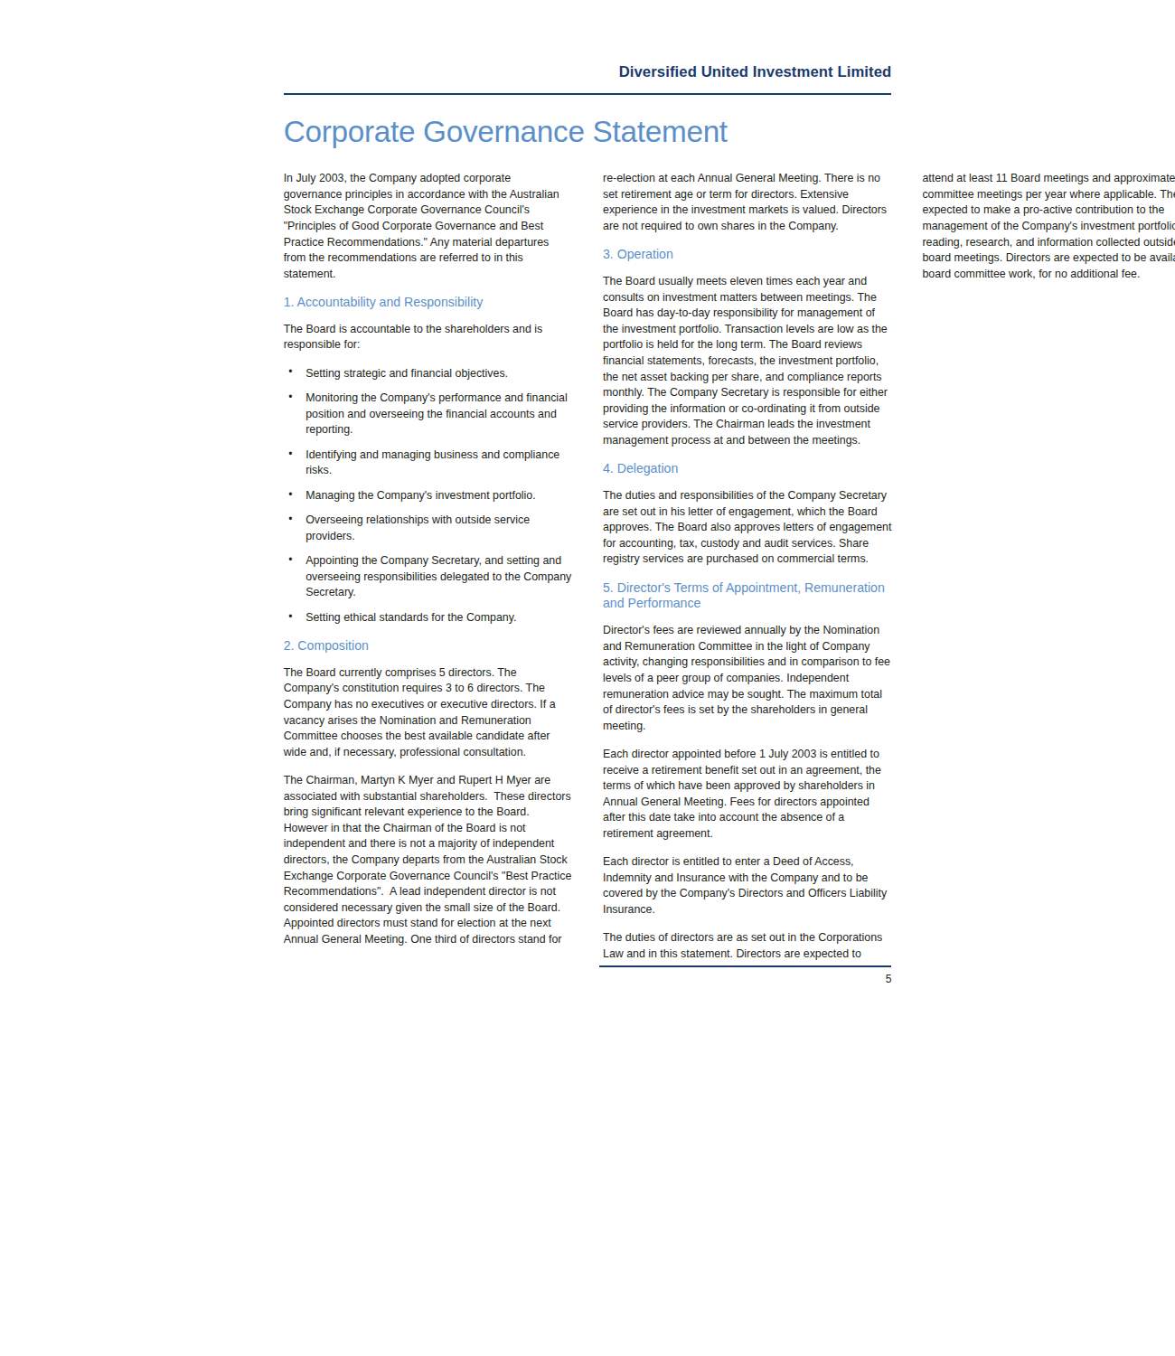Diversified United Investment Limited
Corporate Governance Statement
In July 2003, the Company adopted corporate governance principles in accordance with the Australian Stock Exchange Corporate Governance Council's "Principles of Good Corporate Governance and Best Practice Recommendations." Any material departures from the recommendations are referred to in this statement.
1. Accountability and Responsibility
The Board is accountable to the shareholders and is responsible for:
Setting strategic and financial objectives.
Monitoring the Company's performance and financial position and overseeing the financial accounts and reporting.
Identifying and managing business and compliance risks.
Managing the Company's investment portfolio.
Overseeing relationships with outside service providers.
Appointing the Company Secretary, and setting and overseeing responsibilities delegated to the Company Secretary.
Setting ethical standards for the Company.
2. Composition
The Board currently comprises 5 directors. The Company's constitution requires 3 to 6 directors. The Company has no executives or executive directors. If a vacancy arises the Nomination and Remuneration Committee chooses the best available candidate after wide and, if necessary, professional consultation.
The Chairman, Martyn K Myer and Rupert H Myer are associated with substantial shareholders. These directors bring significant relevant experience to the Board. However in that the Chairman of the Board is not independent and there is not a majority of independent directors, the Company departs from the Australian Stock Exchange Corporate Governance Council's "Best Practice Recommendations". A lead independent director is not considered necessary given the small size of the Board. Appointed directors must stand for election at the next Annual General Meeting. One third of directors stand for re-election at each Annual General Meeting. There is no set retirement age or term for directors. Extensive experience in the investment markets is valued. Directors are not required to own shares in the Company.
3. Operation
The Board usually meets eleven times each year and consults on investment matters between meetings. The Board has day-to-day responsibility for management of the investment portfolio. Transaction levels are low as the portfolio is held for the long term. The Board reviews financial statements, forecasts, the investment portfolio, the net asset backing per share, and compliance reports monthly. The Company Secretary is responsible for either providing the information or co-ordinating it from outside service providers. The Chairman leads the investment management process at and between the meetings.
4. Delegation
The duties and responsibilities of the Company Secretary are set out in his letter of engagement, which the Board approves. The Board also approves letters of engagement for accounting, tax, custody and audit services. Share registry services are purchased on commercial terms.
5. Director's Terms of Appointment, Remuneration and Performance
Director's fees are reviewed annually by the Nomination and Remuneration Committee in the light of Company activity, changing responsibilities and in comparison to fee levels of a peer group of companies. Independent remuneration advice may be sought. The maximum total of director's fees is set by the shareholders in general meeting.
Each director appointed before 1 July 2003 is entitled to receive a retirement benefit set out in an agreement, the terms of which have been approved by shareholders in Annual General Meeting. Fees for directors appointed after this date take into account the absence of a retirement agreement.
Each director is entitled to enter a Deed of Access, Indemnity and Insurance with the Company and to be covered by the Company's Directors and Officers Liability Insurance.
The duties of directors are as set out in the Corporations Law and in this statement. Directors are expected to attend at least 11 Board meetings and approximately 2 committee meetings per year where applicable. They are expected to make a pro-active contribution to the management of the Company's investment portfolio by reading, research, and information collected outside of board meetings. Directors are expected to be available for board committee work, for no additional fee.
5